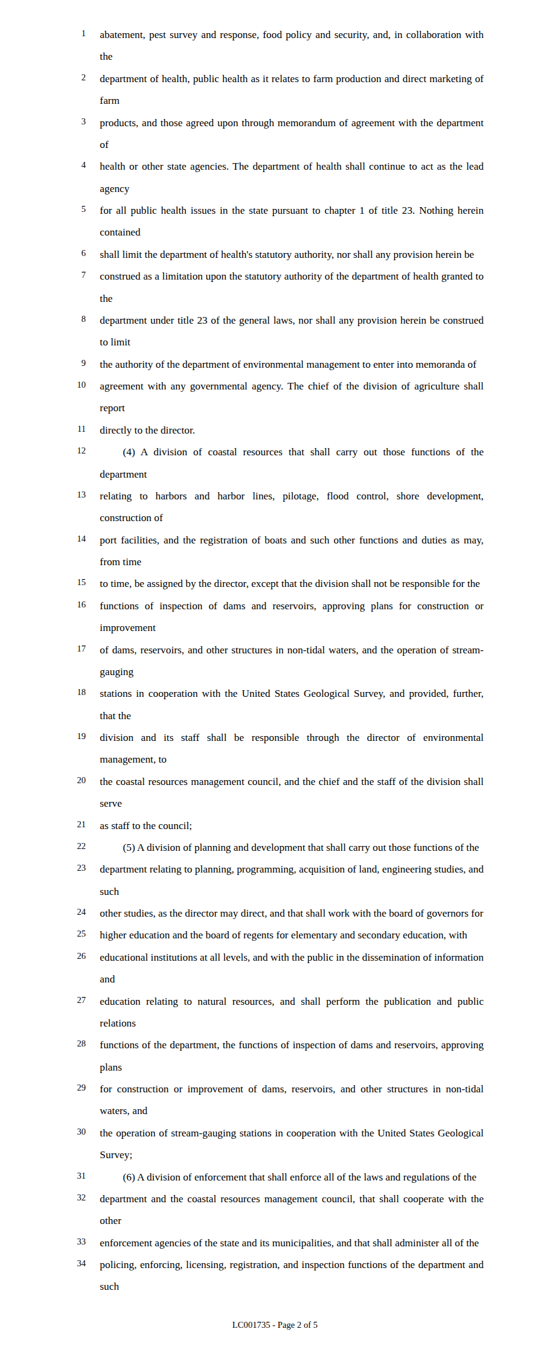abatement, pest survey and response, food policy and security, and, in collaboration with the
department of health, public health as it relates to farm production and direct marketing of farm
products, and those agreed upon through memorandum of agreement with the department of
health or other state agencies. The department of health shall continue to act as the lead agency
for all public health issues in the state pursuant to chapter 1 of title 23. Nothing herein contained
shall limit the department of health's statutory authority, nor shall any provision herein be
construed as a limitation upon the statutory authority of the department of health granted to the
department under title 23 of the general laws, nor shall any provision herein be construed to limit
the authority of the department of environmental management to enter into memoranda of
agreement with any governmental agency. The chief of the division of agriculture shall report
directly to the director.
(4) A division of coastal resources that shall carry out those functions of the department
relating to harbors and harbor lines, pilotage, flood control, shore development, construction of
port facilities, and the registration of boats and such other functions and duties as may, from time
to time, be assigned by the director, except that the division shall not be responsible for the
functions of inspection of dams and reservoirs, approving plans for construction or improvement
of dams, reservoirs, and other structures in non-tidal waters, and the operation of stream-gauging
stations in cooperation with the United States Geological Survey, and provided, further, that the
division and its staff shall be responsible through the director of environmental management, to
the coastal resources management council, and the chief and the staff of the division shall serve
as staff to the council;
(5) A division of planning and development that shall carry out those functions of the
department relating to planning, programming, acquisition of land, engineering studies, and such
other studies, as the director may direct, and that shall work with the board of governors for
higher education and the board of regents for elementary and secondary education, with
educational institutions at all levels, and with the public in the dissemination of information and
education relating to natural resources, and shall perform the publication and public relations
functions of the department, the functions of inspection of dams and reservoirs, approving plans
for construction or improvement of dams, reservoirs, and other structures in non-tidal waters, and
the operation of stream-gauging stations in cooperation with the United States Geological Survey;
(6) A division of enforcement that shall enforce all of the laws and regulations of the
department and the coastal resources management council, that shall cooperate with the other
enforcement agencies of the state and its municipalities, and that shall administer all of the
policing, enforcing, licensing, registration, and inspection functions of the department and such
LC001735 - Page 2 of 5